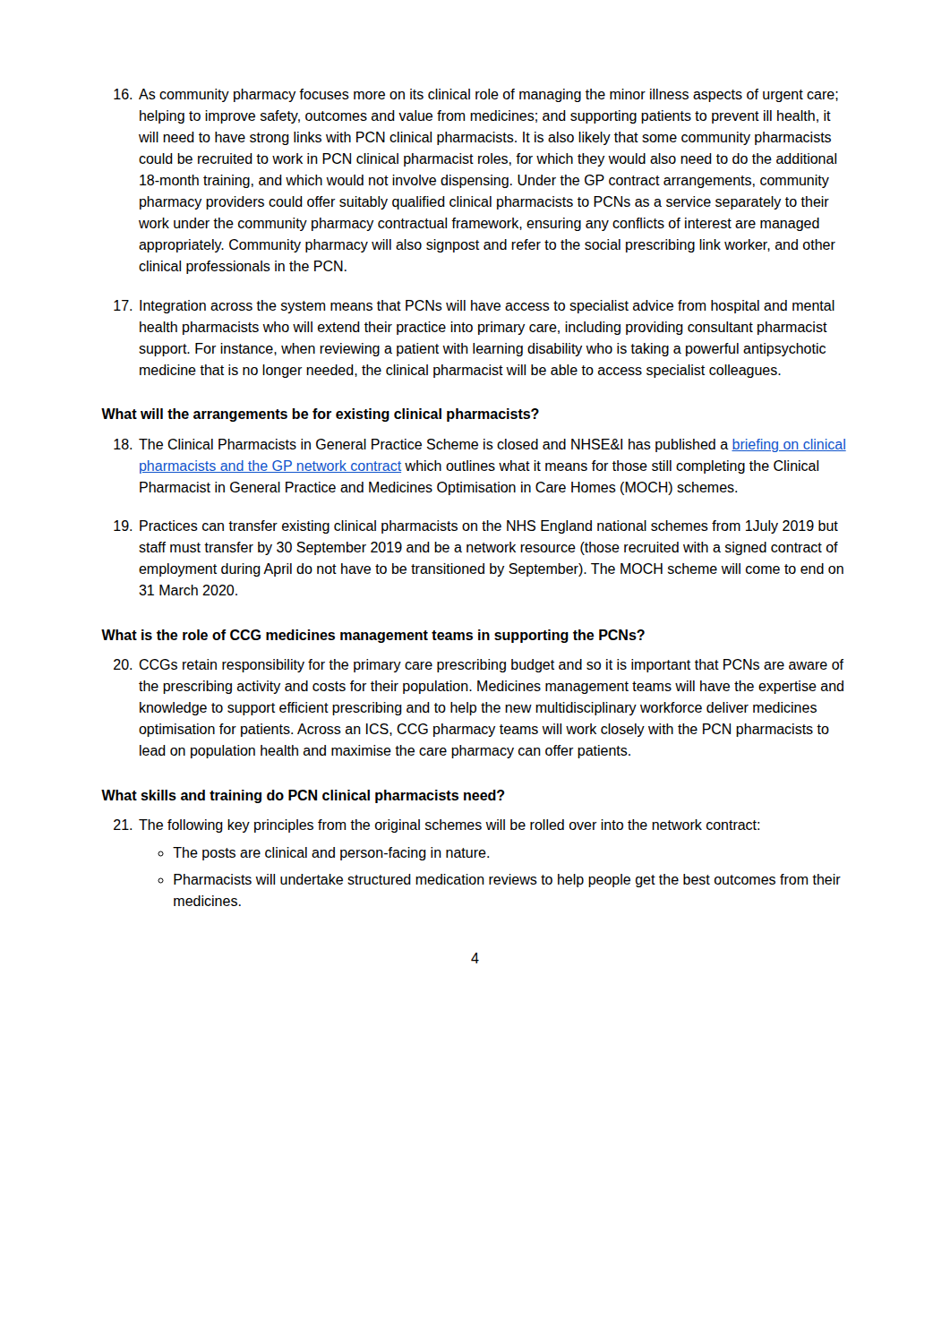16. As community pharmacy focuses more on its clinical role of managing the minor illness aspects of urgent care; helping to improve safety, outcomes and value from medicines; and supporting patients to prevent ill health, it will need to have strong links with PCN clinical pharmacists. It is also likely that some community pharmacists could be recruited to work in PCN clinical pharmacist roles, for which they would also need to do the additional 18-month training, and which would not involve dispensing. Under the GP contract arrangements, community pharmacy providers could offer suitably qualified clinical pharmacists to PCNs as a service separately to their work under the community pharmacy contractual framework, ensuring any conflicts of interest are managed appropriately. Community pharmacy will also signpost and refer to the social prescribing link worker, and other clinical professionals in the PCN.
17. Integration across the system means that PCNs will have access to specialist advice from hospital and mental health pharmacists who will extend their practice into primary care, including providing consultant pharmacist support. For instance, when reviewing a patient with learning disability who is taking a powerful antipsychotic medicine that is no longer needed, the clinical pharmacist will be able to access specialist colleagues.
What will the arrangements be for existing clinical pharmacists?
18. The Clinical Pharmacists in General Practice Scheme is closed and NHSE&I has published a briefing on clinical pharmacists and the GP network contract which outlines what it means for those still completing the Clinical Pharmacist in General Practice and Medicines Optimisation in Care Homes (MOCH) schemes.
19. Practices can transfer existing clinical pharmacists on the NHS England national schemes from 1July 2019 but staff must transfer by 30 September 2019 and be a network resource (those recruited with a signed contract of employment during April do not have to be transitioned by September). The MOCH scheme will come to end on 31 March 2020.
What is the role of CCG medicines management teams in supporting the PCNs?
20. CCGs retain responsibility for the primary care prescribing budget and so it is important that PCNs are aware of the prescribing activity and costs for their population. Medicines management teams will have the expertise and knowledge to support efficient prescribing and to help the new multidisciplinary workforce deliver medicines optimisation for patients. Across an ICS, CCG pharmacy teams will work closely with the PCN pharmacists to lead on population health and maximise the care pharmacy can offer patients.
What skills and training do PCN clinical pharmacists need?
21. The following key principles from the original schemes will be rolled over into the network contract:
The posts are clinical and person-facing in nature.
Pharmacists will undertake structured medication reviews to help people get the best outcomes from their medicines.
4